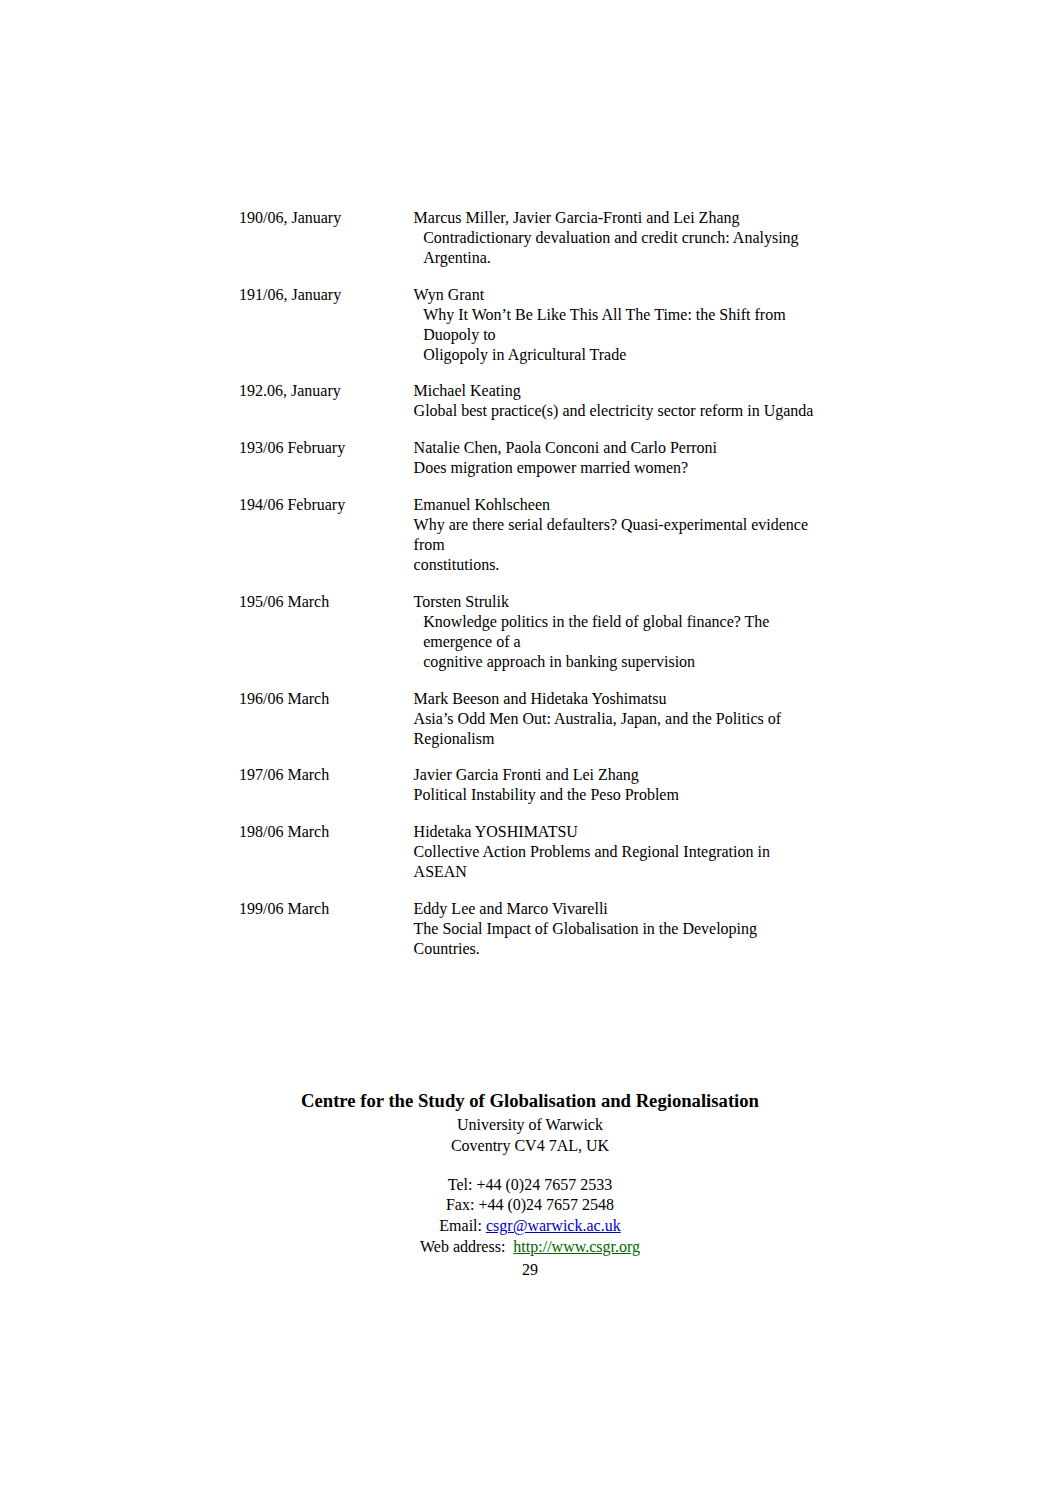| 190/06, January | Marcus Miller, Javier Garcia-Fronti and Lei Zhang Contradictionary devaluation and credit crunch: Analysing Argentina. |
| 191/06, January | Wyn Grant Why It Won’t Be Like This All The Time: the Shift from Duopoly to Oligopoly in Agricultural Trade |
| 192.06, January | Michael Keating Global best practice(s) and electricity sector reform in Uganda |
| 193/06 February | Natalie Chen, Paola Conconi and Carlo Perroni Does migration empower married women? |
| 194/06 February | Emanuel Kohlscheen Why are there serial defaulters? Quasi-experimental evidence from constitutions. |
| 195/06 March | Torsten Strulik Knowledge politics in the field of global finance? The emergence of a cognitive approach in banking supervision |
| 196/06 March | Mark Beeson and Hidetaka Yoshimatsu Asia’s Odd Men Out: Australia, Japan, and the Politics of Regionalism |
| 197/06 March | Javier Garcia Fronti and Lei Zhang Political Instability and the Peso Problem |
| 198/06 March | Hidetaka YOSHIMATSU Collective Action Problems and Regional Integration in ASEAN |
| 199/06 March | Eddy Lee and Marco Vivarelli The Social Impact of Globalisation in the Developing Countries. |
Centre for the Study of Globalisation and Regionalisation
University of Warwick
Coventry CV4 7AL, UK
Tel: +44 (0)24 7657 2533
Fax: +44 (0)24 7657 2548
Email: csgr@warwick.ac.uk
Web address: http://www.csgr.org
29